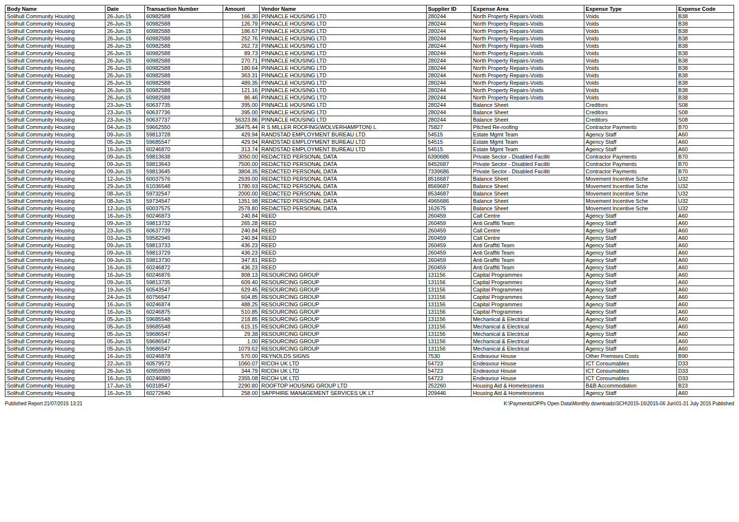| Body Name | Date | Transaction Number | Amount | Vendor Name | Supplier ID | Expense Area | Expense Type | Expense Code |
| --- | --- | --- | --- | --- | --- | --- | --- | --- |
| Solihull Community Housing | 26-Jun-15 | 60982588 | 166.30 | PINNACLE HOUSING LTD | 280244 | North Property Repairs-Voids | Voids | B38 |
| Solihull Community Housing | 26-Jun-15 | 60982588 | 126.79 | PINNACLE HOUSING LTD | 280244 | North Property Repairs-Voids | Voids | B38 |
| Solihull Community Housing | 26-Jun-15 | 60982588 | 186.67 | PINNACLE HOUSING LTD | 280244 | North Property Repairs-Voids | Voids | B38 |
| Solihull Community Housing | 26-Jun-15 | 60982588 | 252.76 | PINNACLE HOUSING LTD | 280244 | North Property Repairs-Voids | Voids | B38 |
| Solihull Community Housing | 26-Jun-15 | 60982588 | 262.73 | PINNACLE HOUSING LTD | 280244 | North Property Repairs-Voids | Voids | B38 |
| Solihull Community Housing | 26-Jun-15 | 60982588 | 89.73 | PINNACLE HOUSING LTD | 280244 | North Property Repairs-Voids | Voids | B38 |
| Solihull Community Housing | 26-Jun-15 | 60982588 | 270.71 | PINNACLE HOUSING LTD | 280244 | North Property Repairs-Voids | Voids | B38 |
| Solihull Community Housing | 26-Jun-15 | 60982588 | 180.64 | PINNACLE HOUSING LTD | 280244 | North Property Repairs-Voids | Voids | B38 |
| Solihull Community Housing | 26-Jun-15 | 60982588 | 363.31 | PINNACLE HOUSING LTD | 280244 | North Property Repairs-Voids | Voids | B38 |
| Solihull Community Housing | 26-Jun-15 | 60982588 | 489.35 | PINNACLE HOUSING LTD | 280244 | North Property Repairs-Voids | Voids | B38 |
| Solihull Community Housing | 26-Jun-15 | 60982588 | 121.16 | PINNACLE HOUSING LTD | 280244 | North Property Repairs-Voids | Voids | B38 |
| Solihull Community Housing | 26-Jun-15 | 60982588 | 86.46 | PINNACLE HOUSING LTD | 280244 | North Property Repairs-Voids | Voids | B38 |
| Solihull Community Housing | 23-Jun-15 | 60637735 | 395.00 | PINNACLE HOUSING LTD | 280244 | Balance Sheet | Creditors | S08 |
| Solihull Community Housing | 23-Jun-15 | 60637736 | 395.00 | PINNACLE HOUSING LTD | 280244 | Balance Sheet | Creditors | S08 |
| Solihull Community Housing | 23-Jun-15 | 60637737 | 56323.86 | PINNACLE HOUSING LTD | 280244 | Balance Sheet | Creditors | S08 |
| Solihull Community Housing | 04-Jun-15 | 59662550 | 36475.44 | R S MILLER ROOFING(WOLVERHAMPTON) L | 75827 | Pitched Re-roofing | Contractor Payments | B70 |
| Solihull Community Housing | 09-Jun-15 | 59813728 | 429.94 | RANDSTAD EMPLOYMENT BUREAU LTD | 54515 | Estate Mgmt Team | Agency Staff | A60 |
| Solihull Community Housing | 05-Jun-15 | 59685547 | 429.94 | RANDSTAD EMPLOYMENT BUREAU LTD | 54515 | Estate Mgmt Team | Agency Staff | A60 |
| Solihull Community Housing | 16-Jun-15 | 60246870 | 313.74 | RANDSTAD EMPLOYMENT BUREAU LTD | 54515 | Estate Mgmt Team | Agency Staff | A60 |
| Solihull Community Housing | 09-Jun-15 | 59813638 | 3050.00 | REDACTED PERSONAL DATA | 6390686 | Private Sector - Disabled Faciliti | Contractor Payments | B70 |
| Solihull Community Housing | 09-Jun-15 | 59813643 | 7500.00 | REDACTED PERSONAL DATA | 8452687 | Private Sector - Disabled Faciliti | Contractor Payments | B70 |
| Solihull Community Housing | 09-Jun-15 | 59813645 | 3804.35 | REDACTED PERSONAL DATA | 7339686 | Private Sector - Disabled Faciliti | Contractor Payments | B70 |
| Solihull Community Housing | 12-Jun-15 | 60037576 | 2939.00 | REDACTED PERSONAL DATA | 8516687 | Balance Sheet | Movement Incentive Sche | U32 |
| Solihull Community Housing | 29-Jun-15 | 61036548 | 1780.93 | REDACTED PERSONAL DATA | 8569687 | Balance Sheet | Movement Incentive Sche | U32 |
| Solihull Community Housing | 08-Jun-15 | 59732547 | 2000.00 | REDACTED PERSONAL DATA | 8534687 | Balance Sheet | Movement Incentive Sche | U32 |
| Solihull Community Housing | 08-Jun-15 | 59734547 | 1351.98 | REDACTED PERSONAL DATA | 4965686 | Balance Sheet | Movement Incentive Sche | U32 |
| Solihull Community Housing | 12-Jun-15 | 60037575 | 2578.80 | REDACTED PERSONAL DATA | 162675 | Balance Sheet | Movement Incentive Sche | U32 |
| Solihull Community Housing | 16-Jun-15 | 60246873 | 240.84 | REED | 260459 | Call Centre | Agency Staff | A60 |
| Solihull Community Housing | 09-Jun-15 | 59813732 | 265.28 | REED | 260459 | Anti Graffiti Team | Agency Staff | A60 |
| Solihull Community Housing | 23-Jun-15 | 60637739 | 240.84 | REED | 260459 | Call Centre | Agency Staff | A60 |
| Solihull Community Housing | 03-Jun-15 | 59582945 | 240.84 | REED | 260459 | Call Centre | Agency Staff | A60 |
| Solihull Community Housing | 09-Jun-15 | 59813733 | 436.23 | REED | 260459 | Anti Graffiti Team | Agency Staff | A60 |
| Solihull Community Housing | 09-Jun-15 | 59813729 | 436.23 | REED | 260459 | Anti Graffiti Team | Agency Staff | A60 |
| Solihull Community Housing | 09-Jun-15 | 59813730 | 347.81 | REED | 260459 | Anti Graffiti Team | Agency Staff | A60 |
| Solihull Community Housing | 16-Jun-15 | 60246872 | 436.23 | REED | 260459 | Anti Graffiti Team | Agency Staff | A60 |
| Solihull Community Housing | 16-Jun-15 | 60246876 | 808.13 | RESOURCING GROUP | 131156 | Capital Programmes | Agency Staff | A60 |
| Solihull Community Housing | 09-Jun-15 | 59813735 | 609.40 | RESOURCING GROUP | 131156 | Capital Programmes | Agency Staff | A60 |
| Solihull Community Housing | 19-Jun-15 | 60543547 | 629.45 | RESOURCING GROUP | 131156 | Capital Programmes | Agency Staff | A60 |
| Solihull Community Housing | 24-Jun-15 | 60756547 | 604.85 | RESOURCING GROUP | 131156 | Capital Programmes | Agency Staff | A60 |
| Solihull Community Housing | 16-Jun-15 | 60246874 | 488.25 | RESOURCING GROUP | 131156 | Capital Programmes | Agency Staff | A60 |
| Solihull Community Housing | 16-Jun-15 | 60246875 | 510.85 | RESOURCING GROUP | 131156 | Capital Programmes | Agency Staff | A60 |
| Solihull Community Housing | 05-Jun-15 | 59685548 | 218.85 | RESOURCING GROUP | 131156 | Mechanical & Electrical | Agency Staff | A60 |
| Solihull Community Housing | 05-Jun-15 | 59685548 | 615.15 | RESOURCING GROUP | 131156 | Mechanical & Electrical | Agency Staff | A60 |
| Solihull Community Housing | 05-Jun-15 | 59686547 | 29.38 | RESOURCING GROUP | 131156 | Mechanical & Electrical | Agency Staff | A60 |
| Solihull Community Housing | 05-Jun-15 | 59686547 | 1.00 | RESOURCING GROUP | 131156 | Mechanical & Electrical | Agency Staff | A60 |
| Solihull Community Housing | 05-Jun-15 | 59686547 | 1079.62 | RESOURCING GROUP | 131156 | Mechanical & Electrical | Agency Staff | A60 |
| Solihull Community Housing | 16-Jun-15 | 60246878 | 570.00 | REYNOLDS SIGNS | 7530 | Endeavour House | Other Premises Costs | B90 |
| Solihull Community Housing | 22-Jun-15 | 60579572 | 1060.07 | RICOH UK LTD | 54723 | Endeavour House | ICT Consumables | D33 |
| Solihull Community Housing | 26-Jun-15 | 60959599 | 344.79 | RICOH UK LTD | 54723 | Endeavour House | ICT Consumables | D33 |
| Solihull Community Housing | 16-Jun-15 | 60246880 | 2355.08 | RICOH UK LTD | 54723 | Endeavour House | ICT Consumables | D33 |
| Solihull Community Housing | 17-Jun-15 | 60318547 | 2290.80 | ROOFTOP HOUSING GROUP LTD | 252260 | Housing Aid & Homelessness | B&B Accommodation | B23 |
| Solihull Community Housing | 16-Jun-15 | 60272640 | 258.00 | SAPPHIRE MANAGEMENT SERVICES UK LT | 209446 | Housing Aid & Homelessness | Agency Staff | A60 |
Published Report 21/07/2015 13:21 K:\Payments\OPPs Open Data\Monthly downloads\SCH\2015-16\2015-06 Jun\01-31 July 2015 Published